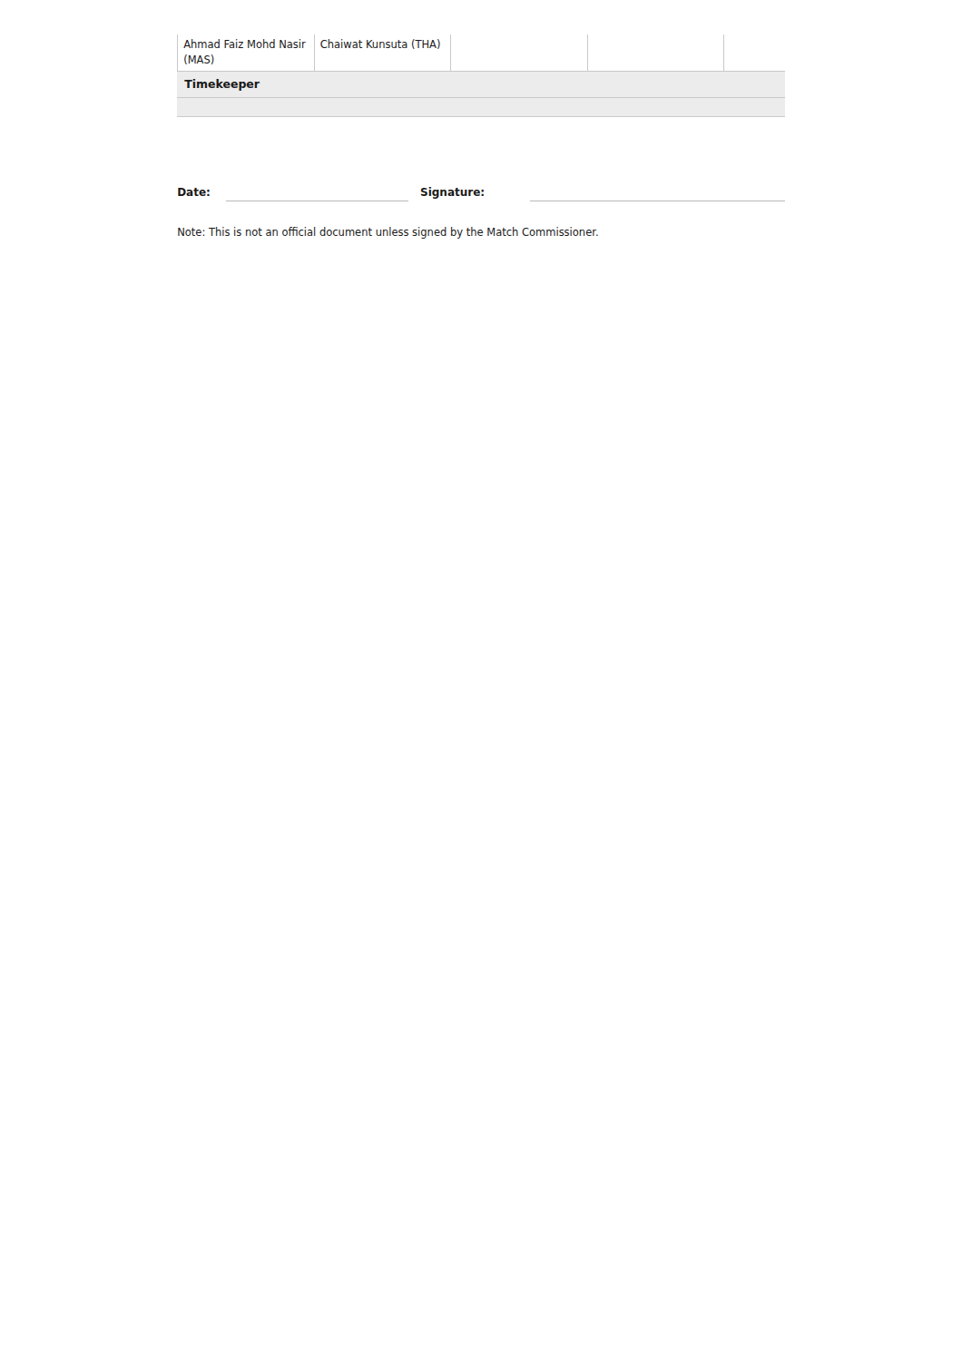| Ahmad Faiz Mohd Nasir (MAS) | Chaiwat Kunsuta (THA) | | | |
Timekeeper
| Date: | | | Signature: | | |
Note: This is not an official document unless signed by the Match Commissioner.